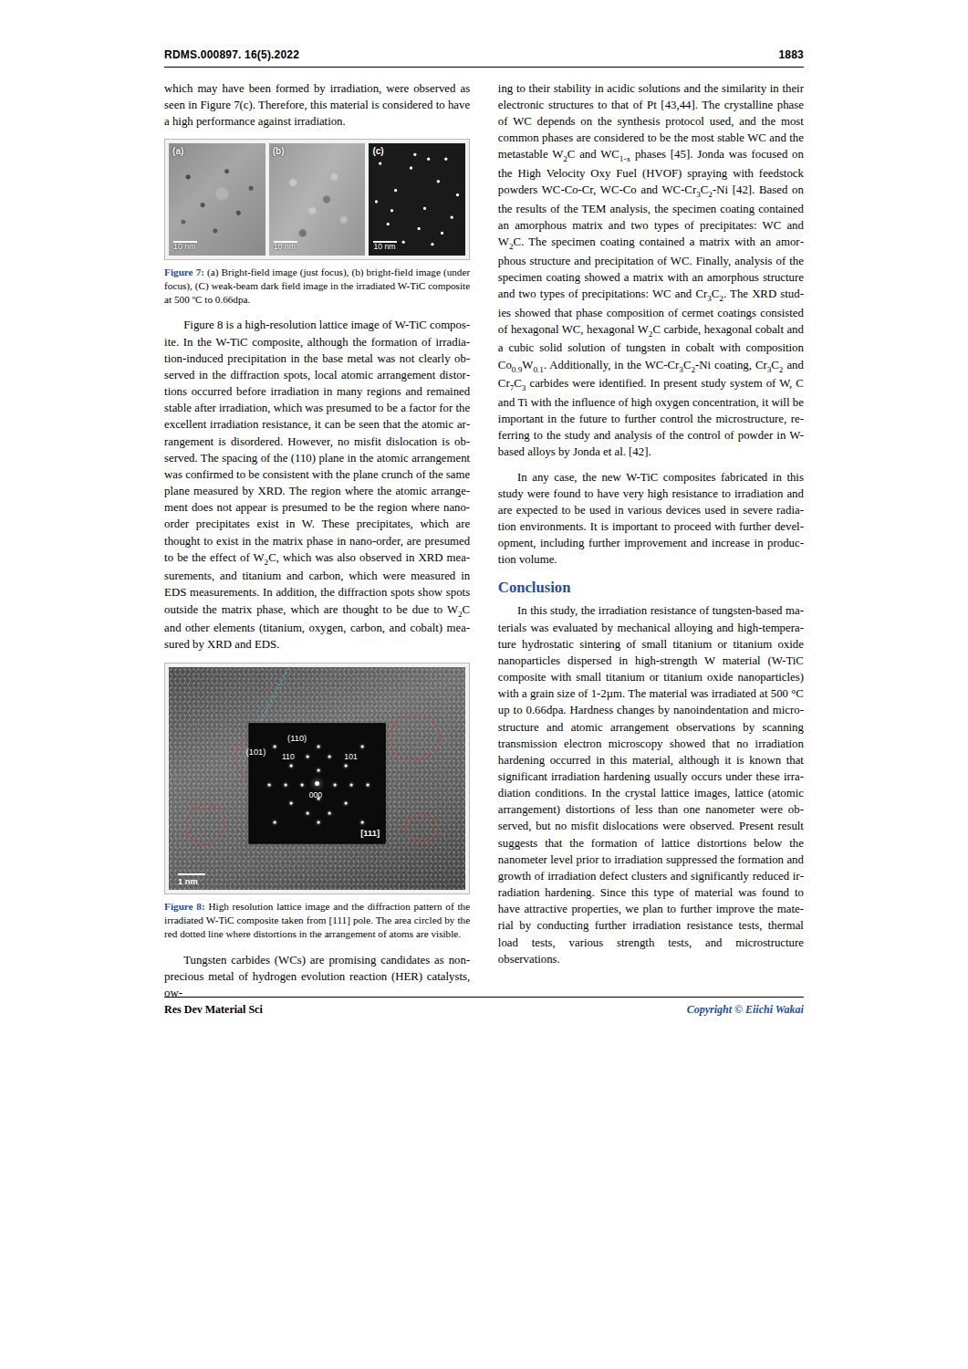RDMS.000897. 16(5).2022
1883
which may have been formed by irradiation, were observed as seen in Figure 7(c). Therefore, this material is considered to have a high performance against irradiation.
(a) 10 nm
(b) 10 nm
(c) 10 nm
Figure 7: (a) Bright-field image (just focus), (b) bright-field image (under focus), (C) weak-beam dark field image in the irradiated W-TiC composite at 500 ºC to 0.66dpa.
Figure 8 is a high-resolution lattice image of W-TiC composite. In the W-TiC composite, although the formation of irradiation-induced precipitation in the base metal was not clearly observed in the diffraction spots, local atomic arrangement distortions occurred before irradiation in many regions and remained stable after irradiation, which was presumed to be a factor for the excellent irradiation resistance, it can be seen that the atomic arrangement is disordered. However, no misfit dislocation is observed. The spacing of the (110) plane in the atomic arrangement was confirmed to be consistent with the plane crunch of the same plane measured by XRD. The region where the atomic arrangement does not appear is presumed to be the region where nano-order precipitates exist in W. These precipitates, which are thought to exist in the matrix phase in nano-order, are presumed to be the effect of W2C, which was also observed in XRD measurements, and titanium and carbon, which were measured in EDS measurements. In addition, the diffraction spots show spots outside the matrix phase, which are thought to be due to W2C and other elements (titanium, oxygen, carbon, and cobalt) measured by XRD and EDS.
(110)
(101)
000 110 101 [111]
1 nm
Figure 8: High resolution lattice image and the diffraction pattern of the irradiated W-TiC composite taken from [111] pole. The area circled by the red dotted line where distortions in the arrangement of atoms are visible.
Tungsten carbides (WCs) are promising candidates as nonprecious metal of hydrogen evolution reaction (HER) catalysts, ow-
ing to their stability in acidic solutions and the similarity in their electronic structures to that of Pt [43,44]. The crystalline phase of WC depends on the synthesis protocol used, and the most common phases are considered to be the most stable WC and the metastable W2C and WC1-x phases [45]. Jonda was focused on the High Velocity Oxy Fuel (HVOF) spraying with feedstock powders WC-Co-Cr, WC-Co and WC-Cr3C2-Ni [42]. Based on the results of the TEM analysis, the specimen coating contained an amorphous matrix and two types of precipitates: WC and W2C. The specimen coating contained a matrix with an amorphous structure and precipitation of WC. Finally, analysis of the specimen coating showed a matrix with an amorphous structure and two types of precipitations: WC and Cr3C2. The XRD studies showed that phase composition of cermet coatings consisted of hexagonal WC, hexagonal W2C carbide, hexagonal cobalt and a cubic solid solution of tungsten in cobalt with composition Co0.9W0.1. Additionally, in the WC-Cr3C2-Ni coating, Cr3C2 and Cr7C3 carbides were identified. In present study system of W, C and Ti with the influence of high oxygen concentration, it will be important in the future to further control the microstructure, referring to the study and analysis of the control of powder in W-based alloys by Jonda et al. [42].
In any case, the new W-TiC composites fabricated in this study were found to have very high resistance to irradiation and are expected to be used in various devices used in severe radiation environments. It is important to proceed with further development, including further improvement and increase in production volume.
Conclusion
In this study, the irradiation resistance of tungsten-based materials was evaluated by mechanical alloying and high-temperature hydrostatic sintering of small titanium or titanium oxide nanoparticles dispersed in high-strength W material (W-TiC composite with small titanium or titanium oxide nanoparticles) with a grain size of 1-2µm. The material was irradiated at 500 °C up to 0.66dpa. Hardness changes by nanoindentation and microstructure and atomic arrangement observations by scanning transmission electron microscopy showed that no irradiation hardening occurred in this material, although it is known that significant irradiation hardening usually occurs under these irradiation conditions. In the crystal lattice images, lattice (atomic arrangement) distortions of less than one nanometer were observed, but no misfit dislocations were observed. Present result suggests that the formation of lattice distortions below the nanometer level prior to irradiation suppressed the formation and growth of irradiation defect clusters and significantly reduced irradiation hardening. Since this type of material was found to have attractive properties, we plan to further improve the material by conducting further irradiation resistance tests, thermal load tests, various strength tests, and microstructure observations.
Res Dev Material Sci
Copyright © Eiichi Wakai